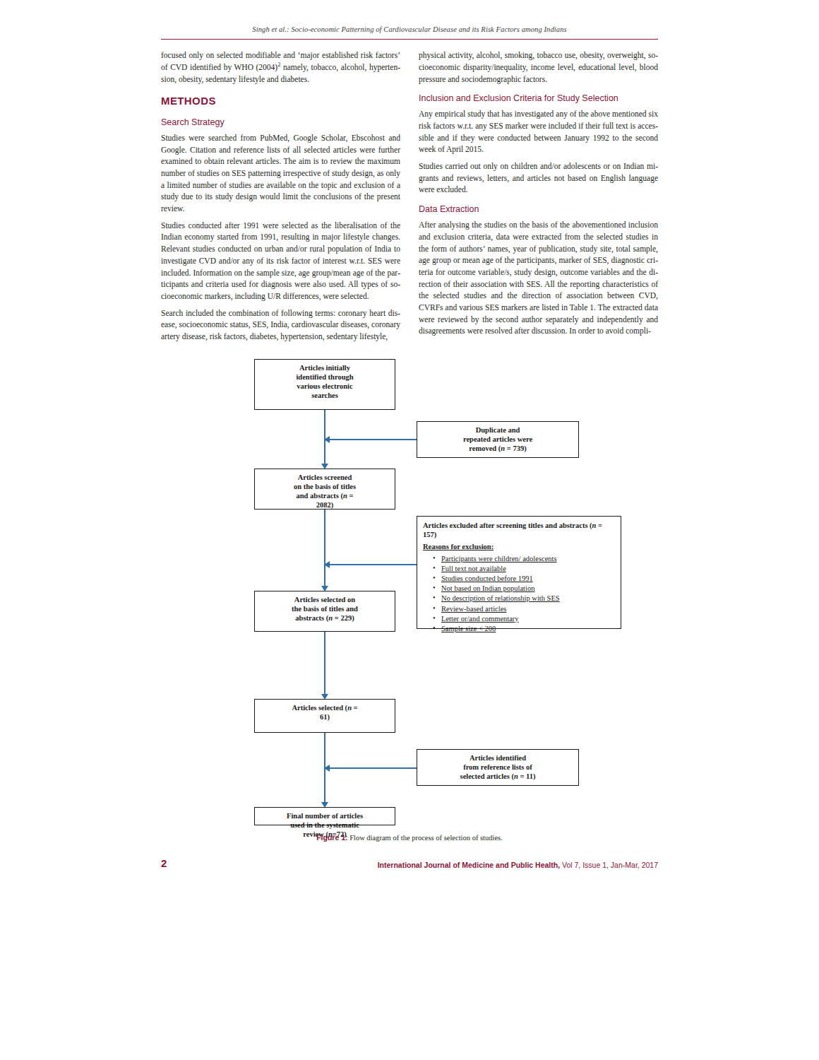Singh et al.: Socio-economic Patterning of Cardiovascular Disease and its Risk Factors among Indians
focused only on selected modifiable and ‘major established risk factors’ of CVD identified by WHO (2004)2 namely, tobacco, alcohol, hypertension, obesity, sedentary lifestyle and diabetes.
Methods
Search Strategy
Studies were searched from PubMed, Google Scholar, Ebscohost and Google. Citation and reference lists of all selected articles were further examined to obtain relevant articles. The aim is to review the maximum number of studies on SES patterning irrespective of study design, as only a limited number of studies are available on the topic and exclusion of a study due to its study design would limit the conclusions of the present review.
Studies conducted after 1991 were selected as the liberalisation of the Indian economy started from 1991, resulting in major lifestyle changes. Relevant studies conducted on urban and/or rural population of India to investigate CVD and/or any of its risk factor of interest w.r.t. SES were included. Information on the sample size, age group/mean age of the participants and criteria used for diagnosis were also used. All types of socioeconomic markers, including U/R differences, were selected.
Search included the combination of following terms: coronary heart disease, socioeconomic status, SES, India, cardiovascular diseases, coronary artery disease, risk factors, diabetes, hypertension, sedentary lifestyle,
physical activity, alcohol, smoking, tobacco use, obesity, overweight, socioeconomic disparity/inequality, income level, educational level, blood pressure and sociodemographic factors.
Inclusion and Exclusion Criteria for Study Selection
Any empirical study that has investigated any of the above mentioned six risk factors w.r.t. any SES marker were included if their full text is accessible and if they were conducted between January 1992 to the second week of April 2015.
Studies carried out only on children and/or adolescents or on Indian migrants and reviews, letters, and articles not based on English language were excluded.
Data Extraction
After analysing the studies on the basis of the abovementioned inclusion and exclusion criteria, data were extracted from the selected studies in the form of authors’ names, year of publication, study site, total sample, age group or mean age of the participants, marker of SES, diagnostic criteria for outcome variable/s, study design, outcome variables and the direction of their association with SES. All the reporting characteristics of the selected studies and the direction of association between CVD, CVRFs and various SES markers are listed in Table 1. The extracted data were reviewed by the second author separately and independently and disagreements were resolved after discussion. In order to avoid compli-
Articles initially
identified through
various electronic
searches
Duplicate and
repeated articles were
removed (n = 739)
Articles screened
on the basis of titles
and abstracts (n =
2082)
Articles excluded after screening titles and abstracts (n = 157)
Reasons for exclusion:
Participants were children/ adolescents
Full text not available
Studies conducted before 1991
Not based on Indian population
No description of relationship with SES
Review-based articles
Letter or/and commentary
Sample size < 200
Articles selected on
the basis of titles and
abstracts (n = 229)
Articles selected (n =
61)
Articles identified
from reference lists of
selected articles (n = 11)
Final number of articles
used in the systematic
review (n=72)
Figure 1: Flow diagram of the process of selection of studies.
2
International Journal of Medicine and Public Health, Vol 7, Issue 1, Jan-Mar, 2017